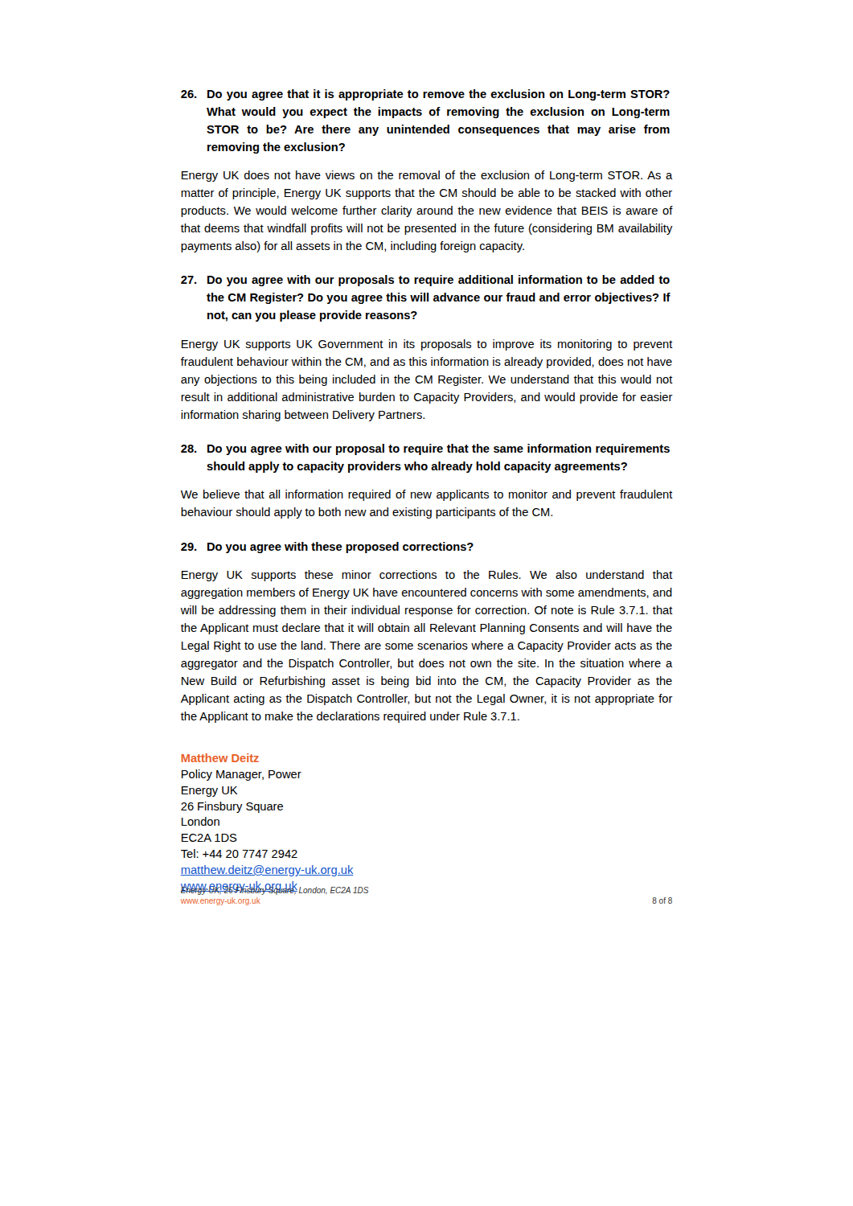26. Do you agree that it is appropriate to remove the exclusion on Long-term STOR? What would you expect the impacts of removing the exclusion on Long-term STOR to be? Are there any unintended consequences that may arise from removing the exclusion?
Energy UK does not have views on the removal of the exclusion of Long-term STOR. As a matter of principle, Energy UK supports that the CM should be able to be stacked with other products. We would welcome further clarity around the new evidence that BEIS is aware of that deems that windfall profits will not be presented in the future (considering BM availability payments also) for all assets in the CM, including foreign capacity.
27. Do you agree with our proposals to require additional information to be added to the CM Register? Do you agree this will advance our fraud and error objectives? If not, can you please provide reasons?
Energy UK supports UK Government in its proposals to improve its monitoring to prevent fraudulent behaviour within the CM, and as this information is already provided, does not have any objections to this being included in the CM Register. We understand that this would not result in additional administrative burden to Capacity Providers, and would provide for easier information sharing between Delivery Partners.
28. Do you agree with our proposal to require that the same information requirements should apply to capacity providers who already hold capacity agreements?
We believe that all information required of new applicants to monitor and prevent fraudulent behaviour should apply to both new and existing participants of the CM.
29. Do you agree with these proposed corrections?
Energy UK supports these minor corrections to the Rules. We also understand that aggregation members of Energy UK have encountered concerns with some amendments, and will be addressing them in their individual response for correction. Of note is Rule 3.7.1. that the Applicant must declare that it will obtain all Relevant Planning Consents and will have the Legal Right to use the land. There are some scenarios where a Capacity Provider acts as the aggregator and the Dispatch Controller, but does not own the site. In the situation where a New Build or Refurbishing asset is being bid into the CM, the Capacity Provider as the Applicant acting as the Dispatch Controller, but not the Legal Owner, it is not appropriate for the Applicant to make the declarations required under Rule 3.7.1.
Matthew Deitz
Policy Manager, Power
Energy UK
26 Finsbury Square
London
EC2A 1DS
Tel: +44 20 7747 2942
matthew.deitz@energy-uk.org.uk
www.energy-uk.org.uk
Energy UK, 26 Finsbury Square, London, EC2A 1DS
www.energy-uk.org.uk 8 of 8